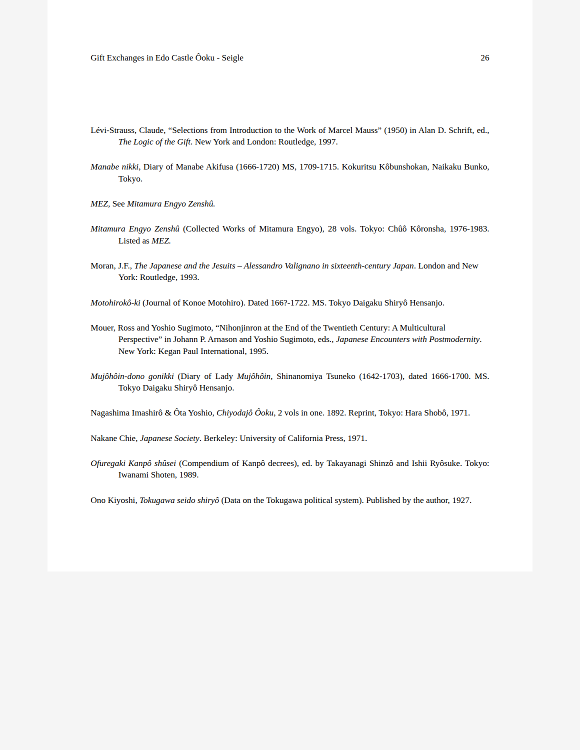Gift Exchanges in Edo Castle Ôoku - Seigle 26
Lévi-Strauss, Claude, “Selections from Introduction to the Work of Marcel Mauss” (1950) in Alan D. Schrift, ed., The Logic of the Gift. New York and London: Routledge, 1997.
Manabe nikki, Diary of Manabe Akifusa (1666-1720) MS, 1709-1715. Kokuritsu Kôbunshokan, Naikaku Bunko, Tokyo.
MEZ, See Mitamura Engyo Zenshû.
Mitamura Engyo Zenshû (Collected Works of Mitamura Engyo), 28 vols. Tokyo: Chûô Kôronsha, 1976-1983. Listed as MEZ.
Moran, J.F., The Japanese and the Jesuits – Alessandro Valignano in sixteenth-century Japan. London and New York: Routledge, 1993.
Motohirokô-ki (Journal of Konoe Motohiro). Dated 166?-1722. MS. Tokyo Daigaku Shiryô Hensanjo.
Mouer, Ross and Yoshio Sugimoto, “Nihonjinron at the End of the Twentieth Century: A Multicultural Perspective” in Johann P. Arnason and Yoshio Sugimoto, eds., Japanese Encounters with Postmodernity. New York: Kegan Paul International, 1995.
Mujôhôin-dono gonikki (Diary of Lady Mujôhôin, Shinanomiya Tsuneko (1642-1703), dated 1666-1700. MS. Tokyo Daigaku Shiryô Hensanjo.
Nagashima Imashirô & Ôta Yoshio, Chiyodajô Ôoku, 2 vols in one. 1892. Reprint, Tokyo: Hara Shobô, 1971.
Nakane Chie, Japanese Society. Berkeley: University of California Press, 1971.
Ofuregaki Kanpô shûsei (Compendium of Kanpô decrees), ed. by Takayanagi Shinzô and Ishii Ryôsuke. Tokyo: Iwanami Shoten, 1989.
Ono Kiyoshi, Tokugawa seido shiryô (Data on the Tokugawa political system). Published by the author, 1927.